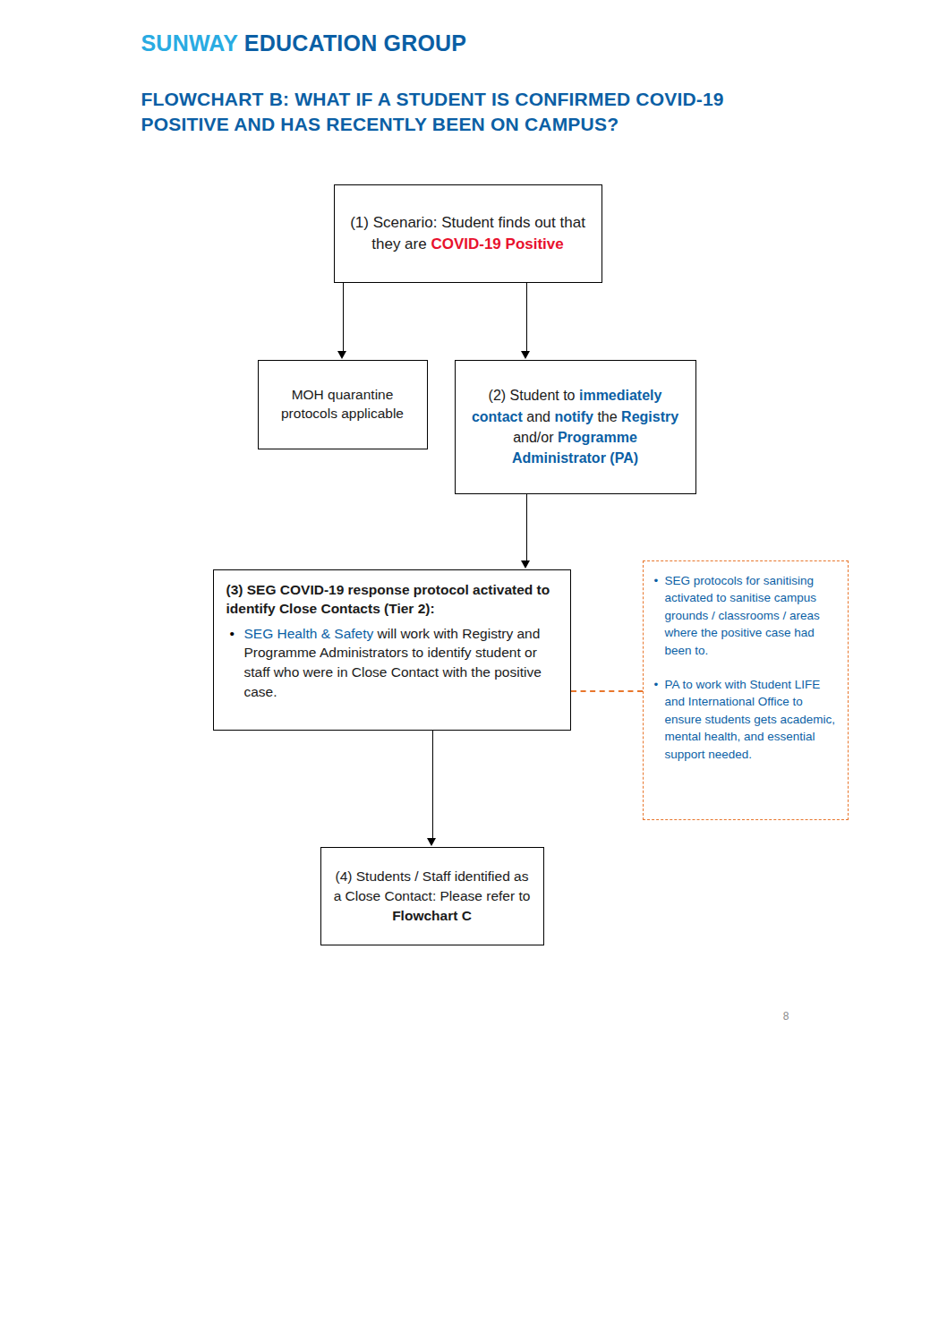SUNWAY EDUCATION GROUP
Flowchart B: What if a student is confirmed COVID-19 positive and has recently been on campus?
(1) Scenario: Student finds out that they are COVID-19 Positive
MOH quarantine protocols applicable
(2) Student to immediately contact and notify the Registry and/or Programme Administrator (PA)
(3) SEG COVID-19 response protocol activated to identify Close Contacts (Tier 2):
SEG Health & Safety will work with Registry and Programme Administrators to identify student or staff who were in Close Contact with the positive case.
SEG protocols for sanitising activated to sanitise campus grounds / classrooms / areas where the positive case had been to.
PA to work with Student LIFE and International Office to ensure students gets academic, mental health, and essential support needed.
(4) Students / Staff identified as a Close Contact: Please refer to Flowchart C
8